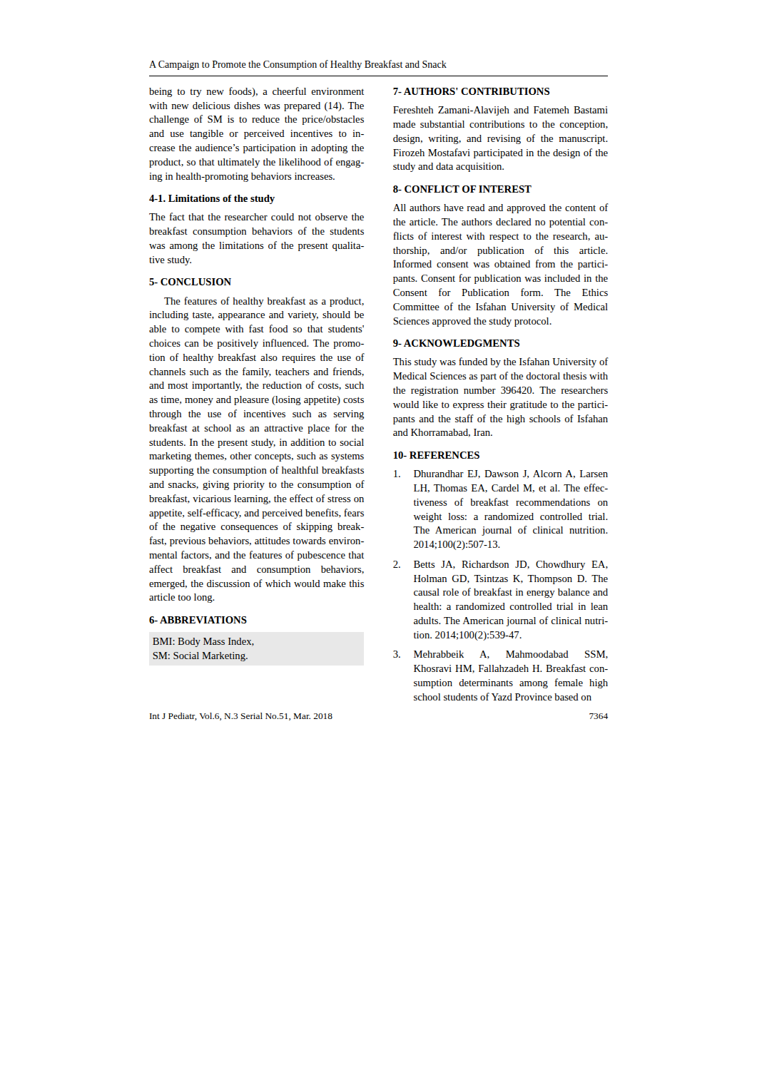A Campaign to Promote the Consumption of Healthy Breakfast and Snack
being to try new foods), a cheerful environment with new delicious dishes was prepared (14). The challenge of SM is to reduce the price/obstacles and use tangible or perceived incentives to increase the audience’s participation in adopting the product, so that ultimately the likelihood of engaging in health-promoting behaviors increases.
4-1. Limitations of the study
The fact that the researcher could not observe the breakfast consumption behaviors of the students was among the limitations of the present qualitative study.
5- CONCLUSION
The features of healthy breakfast as a product, including taste, appearance and variety, should be able to compete with fast food so that students' choices can be positively influenced. The promotion of healthy breakfast also requires the use of channels such as the family, teachers and friends, and most importantly, the reduction of costs, such as time, money and pleasure (losing appetite) costs through the use of incentives such as serving breakfast at school as an attractive place for the students. In the present study, in addition to social marketing themes, other concepts, such as systems supporting the consumption of healthful breakfasts and snacks, giving priority to the consumption of breakfast, vicarious learning, the effect of stress on appetite, self-efficacy, and perceived benefits, fears of the negative consequences of skipping breakfast, previous behaviors, attitudes towards environmental factors, and the features of pubescence that affect breakfast and consumption behaviors, emerged, the discussion of which would make this article too long.
6- ABBREVIATIONS
BMI: Body Mass Index,
SM: Social Marketing.
7- AUTHORS' CONTRIBUTIONS
Fereshteh Zamani-Alavijeh and Fatemeh Bastami made substantial contributions to the conception, design, writing, and revising of the manuscript. Firozeh Mostafavi participated in the design of the study and data acquisition.
8- CONFLICT OF INTEREST
All authors have read and approved the content of the article. The authors declared no potential conflicts of interest with respect to the research, authorship, and/or publication of this article. Informed consent was obtained from the participants. Consent for publication was included in the Consent for Publication form. The Ethics Committee of the Isfahan University of Medical Sciences approved the study protocol.
9- ACKNOWLEDGMENTS
This study was funded by the Isfahan University of Medical Sciences as part of the doctoral thesis with the registration number 396420. The researchers would like to express their gratitude to the participants and the staff of the high schools of Isfahan and Khorramabad, Iran.
10- REFERENCES
1. Dhurandhar EJ, Dawson J, Alcorn A, Larsen LH, Thomas EA, Cardel M, et al. The effectiveness of breakfast recommendations on weight loss: a randomized controlled trial. The American journal of clinical nutrition. 2014;100(2):507-13.
2. Betts JA, Richardson JD, Chowdhury EA, Holman GD, Tsintzas K, Thompson D. The causal role of breakfast in energy balance and health: a randomized controlled trial in lean adults. The American journal of clinical nutrition. 2014;100(2):539-47.
3. Mehrabbeik A, Mahmoodabad SSM, Khosravi HM, Fallahzadeh H. Breakfast consumption determinants among female high school students of Yazd Province based on
Int J Pediatr, Vol.6, N.3 Serial No.51, Mar. 2018 7364